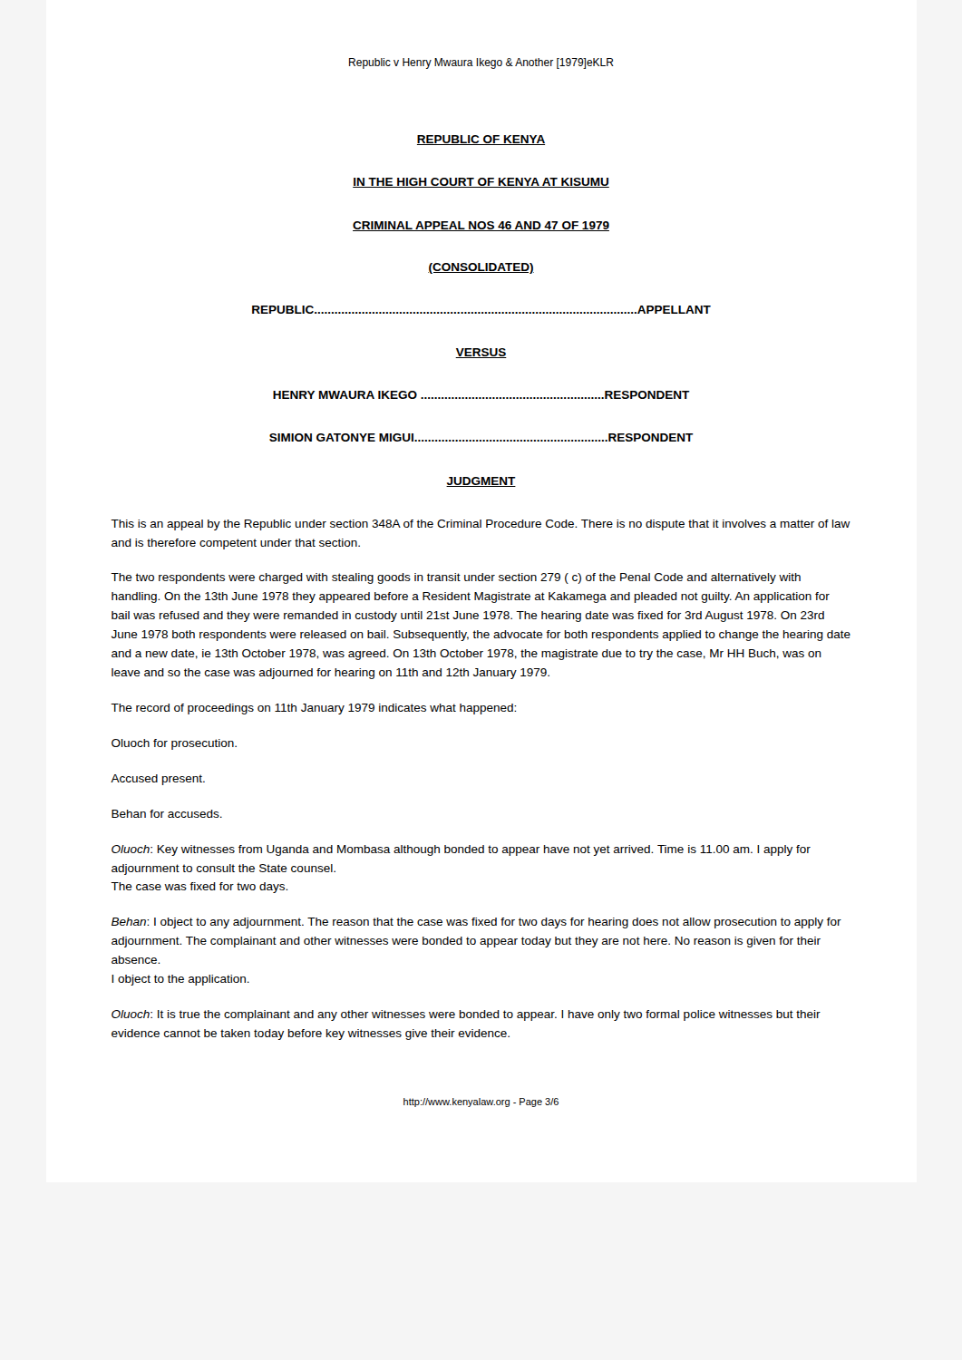Republic v Henry Mwaura Ikego & Another [1979]eKLR
REPUBLIC OF KENYA
IN THE HIGH COURT OF KENYA AT KISUMU
CRIMINAL APPEAL NOS 46 AND 47 OF 1979
(CONSOLIDATED)
REPUBLIC............................................................................................... APPELLANT
VERSUS
HENRY MWAURA IKEGO ...................................................... RESPONDENT
SIMION GATONYE MIGUI......................................................... RESPONDENT
JUDGMENT
This is an appeal by the Republic under section 348A of the Criminal Procedure Code. There is no dispute that it involves a matter of law and is therefore competent under that section.
The two respondents were charged with stealing goods in transit under section 279 ( c) of the Penal Code and alternatively with handling. On the 13th June 1978 they appeared before a Resident Magistrate at Kakamega and pleaded not guilty. An application for bail was refused and they were remanded in custody until 21st June 1978. The hearing date was fixed for 3rd August 1978. On 23rd June 1978 both respondents were released on bail. Subsequently, the advocate for both respondents applied to change the hearing date and a new date, ie 13th October 1978, was agreed. On 13th October 1978, the magistrate due to try the case, Mr HH Buch, was on leave and so the case was adjourned for hearing on 11th and 12th January 1979.
The record of proceedings on 11th January 1979 indicates what happened:
Oluoch for prosecution.
Accused present.
Behan for accuseds.
Oluoch: Key witnesses from Uganda and Mombasa although bonded to appear have not yet arrived. Time is 11.00 am. I apply for adjournment to consult the State counsel.
The case was fixed for two days.
Behan: I object to any adjournment. The reason that the case was fixed for two days for hearing does not allow prosecution to apply for adjournment. The complainant and other witnesses were bonded to appear today but they are not here. No reason is given for their absence.
I object to the application.
Oluoch: It is true the complainant and any other witnesses were bonded to appear. I have only two formal police witnesses but their evidence cannot be taken today before key witnesses give their evidence.
http://www.kenyalaw.org - Page 3/6